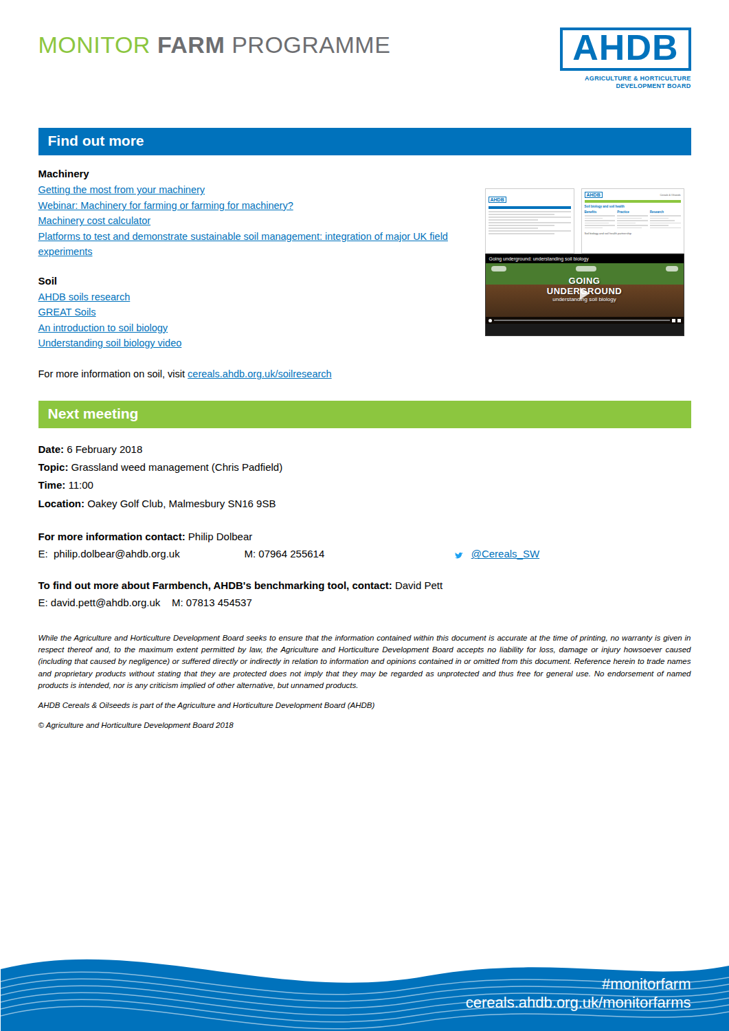MONITOR FARM PROGRAMME
AHDB
AGRICULTURE & HORTICULTURE
DEVELOPMENT BOARD
Find out more
Machinery
Getting the most from your machinery Webinar: Machinery for farming or farming for machinery? Machinery cost calculator Platforms to test and demonstrate sustainable soil management: integration of major UK field experiments
Soil
AHDB soils research GREAT Soils An introduction to soil biology Understanding soil biology video
For more information on soil, visit cereals.ahdb.org.uk/soilresearch
AHDB
AHDB
Cereals & Oilseeds
Soil biology and soil health
Benefits
Practice
Research
Soil biology and soil health partnership
Going underground: understanding soil biology
GOING
UNDERGROUNDunderstanding soil biology
Next meeting
Date: 6 February 2018
Topic: Grassland weed management (Chris Padfield)
Time: 11:00
Location: Oakey Golf Club, Malmesbury SN16 9SB
For more information contact: Philip Dolbear
E: philip.dolbear@ahdb.org.uk M: 07964 255614 @Cereals_SW
To find out more about Farmbench, AHDB's benchmarking tool, contact: David Pett
E: david.pett@ahdb.org.uk M: 07813 454537
While the Agriculture and Horticulture Development Board seeks to ensure that the information contained within this document is accurate at the time of printing, no warranty is given in respect thereof and, to the maximum extent permitted by law, the Agriculture and Horticulture Development Board accepts no liability for loss, damage or injury howsoever caused (including that caused by negligence) or suffered directly or indirectly in relation to information and opinions contained in or omitted from this document. Reference herein to trade names and proprietary products without stating that they are protected does not imply that they may be regarded as unprotected and thus free for general use. No endorsement of named products is intended, nor is any criticism implied of other alternative, but unnamed products.
AHDB Cereals & Oilseeds is part of the Agriculture and Horticulture Development Board (AHDB)
© Agriculture and Horticulture Development Board 2018
#monitorfarm
cereals.ahdb.org.uk/monitorfarms